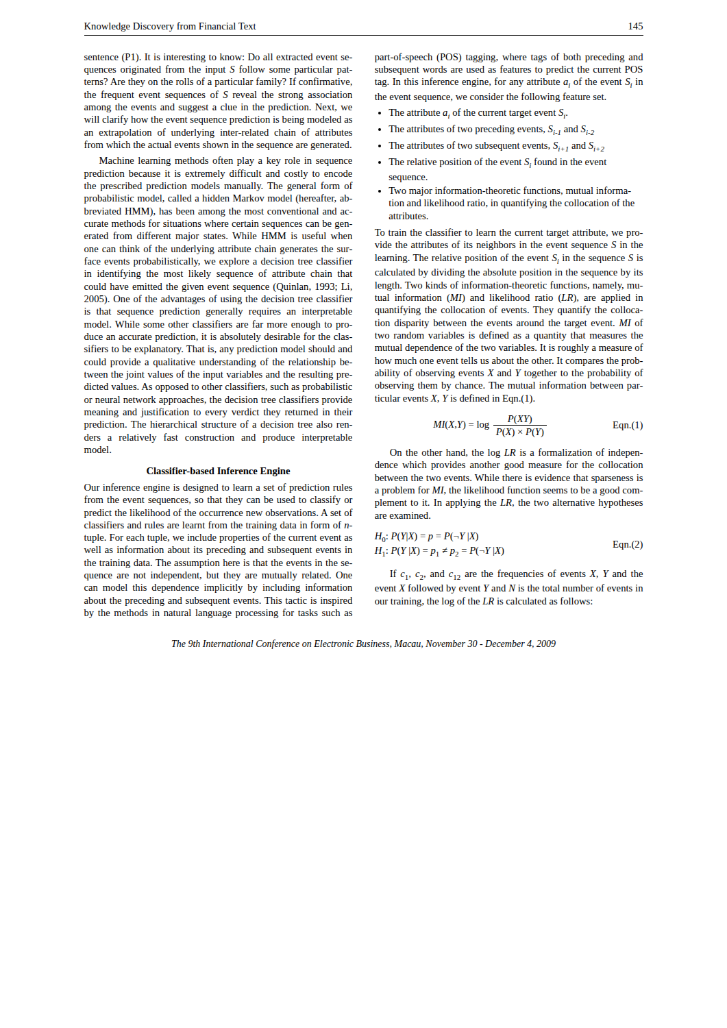Knowledge Discovery from Financial Text 145
sentence (P1). It is interesting to know: Do all extracted event sequences originated from the input S follow some particular patterns? Are they on the rolls of a particular family? If confirmative, the frequent event sequences of S reveal the strong association among the events and suggest a clue in the prediction. Next, we will clarify how the event sequence prediction is being modeled as an extrapolation of underlying inter-related chain of attributes from which the actual events shown in the sequence are generated.
Machine learning methods often play a key role in sequence prediction because it is extremely difficult and costly to encode the prescribed prediction models manually. The general form of probabilistic model, called a hidden Markov model (hereafter, abbreviated HMM), has been among the most conventional and accurate methods for situations where certain sequences can be generated from different major states. While HMM is useful when one can think of the underlying attribute chain generates the surface events probabilistically, we explore a decision tree classifier in identifying the most likely sequence of attribute chain that could have emitted the given event sequence (Quinlan, 1993; Li, 2005). One of the advantages of using the decision tree classifier is that sequence prediction generally requires an interpretable model. While some other classifiers are far more enough to produce an accurate prediction, it is absolutely desirable for the classifiers to be explanatory. That is, any prediction model should and could provide a qualitative understanding of the relationship between the joint values of the input variables and the resulting predicted values. As opposed to other classifiers, such as probabilistic or neural network approaches, the decision tree classifiers provide meaning and justification to every verdict they returned in their prediction. The hierarchical structure of a decision tree also renders a relatively fast construction and produce interpretable model.
Classifier-based Inference Engine
Our inference engine is designed to learn a set of prediction rules from the event sequences, so that they can be used to classify or predict the likelihood of the occurrence new observations. A set of classifiers and rules are learnt from the training data in form of n-tuple. For each tuple, we include properties of the current event as well as information about its preceding and subsequent events in the training data. The assumption here is that the events in the sequence are not independent, but they are mutually related. One can model this dependence implicitly by including information about the preceding and subsequent events. This tactic is inspired by the methods in natural language processing for tasks such as part-of-speech (POS) tagging, where tags of both preceding and subsequent words are used as features to predict the current POS tag. In this inference engine, for any attribute ai of the event Si in the event sequence, we consider the following feature set.
The attribute ai of the current target event Si.
The attributes of two preceding events, Si-1 and Si-2
The attributes of two subsequent events, Si+1 and Si+2
The relative position of the event Si found in the event sequence.
Two major information-theoretic functions, mutual information and likelihood ratio, in quantifying the collocation of the attributes.
To train the classifier to learn the current target attribute, we provide the attributes of its neighbors in the event sequence S in the learning. The relative position of the event Si in the sequence S is calculated by dividing the absolute position in the sequence by its length. Two kinds of information-theoretic functions, namely, mutual information (MI) and likelihood ratio (LR), are applied in quantifying the collocation of events. They quantify the collocation disparity between the events around the target event. MI of two random variables is defined as a quantity that measures the mutual dependence of the two variables. It is roughly a measure of how much one event tells us about the other. It compares the probability of observing events X and Y together to the probability of observing them by chance. The mutual information between particular events X, Y is defined in Eqn.(1).
MI(X,Y) = log P(XY) P(X) × P(Y) Eqn.(1)
On the other hand, the log LR is a formalization of independence which provides another good measure for the collocation between the two events. While there is evidence that sparseness is a problem for MI, the likelihood function seems to be a good complement to it. In applying the LR, the two alternative hypotheses are examined.
H0: P(Y|X) = p = P(¬Y |X)
H1: P(Y |X) = p1 ≠ p2 = P(¬Y |X) Eqn.(2)
If c1, c2, and c12 are the frequencies of events X, Y and the event X followed by event Y and N is the total number of events in our training, the log of the LR is calculated as follows:
The 9th International Conference on Electronic Business, Macau, November 30 - December 4, 2009